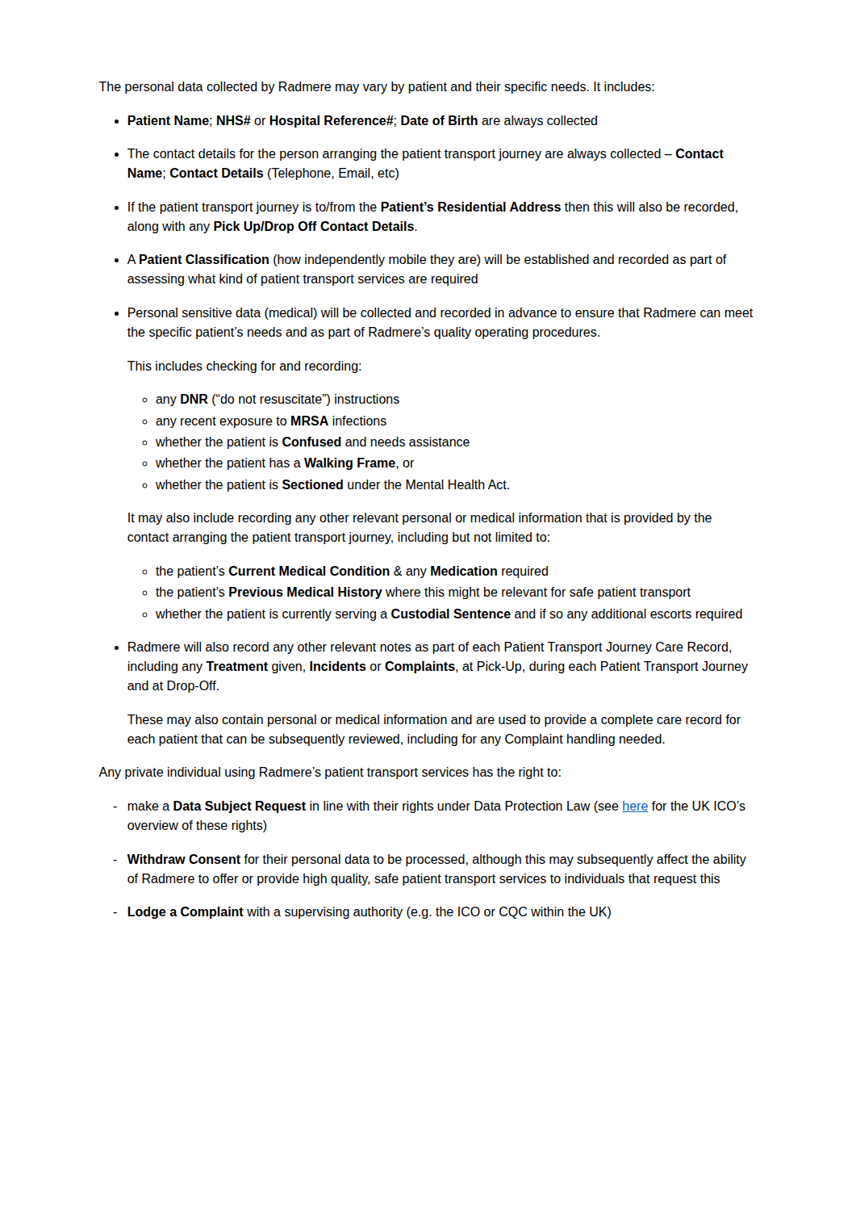The personal data collected by Radmere may vary by patient and their specific needs. It includes:
Patient Name; NHS# or Hospital Reference#; Date of Birth are always collected
The contact details for the person arranging the patient transport journey are always collected – Contact Name; Contact Details (Telephone, Email, etc)
If the patient transport journey is to/from the Patient’s Residential Address then this will also be recorded, along with any Pick Up/Drop Off Contact Details.
A Patient Classification (how independently mobile they are) will be established and recorded as part of assessing what kind of patient transport services are required
Personal sensitive data (medical) will be collected and recorded in advance to ensure that Radmere can meet the specific patient’s needs and as part of Radmere’s quality operating procedures.
This includes checking for and recording:
any DNR (“do not resuscitate”) instructions
any recent exposure to MRSA infections
whether the patient is Confused and needs assistance
whether the patient has a Walking Frame, or
whether the patient is Sectioned under the Mental Health Act.
It may also include recording any other relevant personal or medical information that is provided by the contact arranging the patient transport journey, including but not limited to:
the patient’s Current Medical Condition & any Medication required
the patient’s Previous Medical History where this might be relevant for safe patient transport
whether the patient is currently serving a Custodial Sentence and if so any additional escorts required
Radmere will also record any other relevant notes as part of each Patient Transport Journey Care Record, including any Treatment given, Incidents or Complaints, at Pick-Up, during each Patient Transport Journey and at Drop-Off.
These may also contain personal or medical information and are used to provide a complete care record for each patient that can be subsequently reviewed, including for any Complaint handling needed.
Any private individual using Radmere’s patient transport services has the right to:
make a Data Subject Request in line with their rights under Data Protection Law (see here for the UK ICO’s overview of these rights)
Withdraw Consent for their personal data to be processed, although this may subsequently affect the ability of Radmere to offer or provide high quality, safe patient transport services to individuals that request this
Lodge a Complaint with a supervising authority (e.g. the ICO or CQC within the UK)